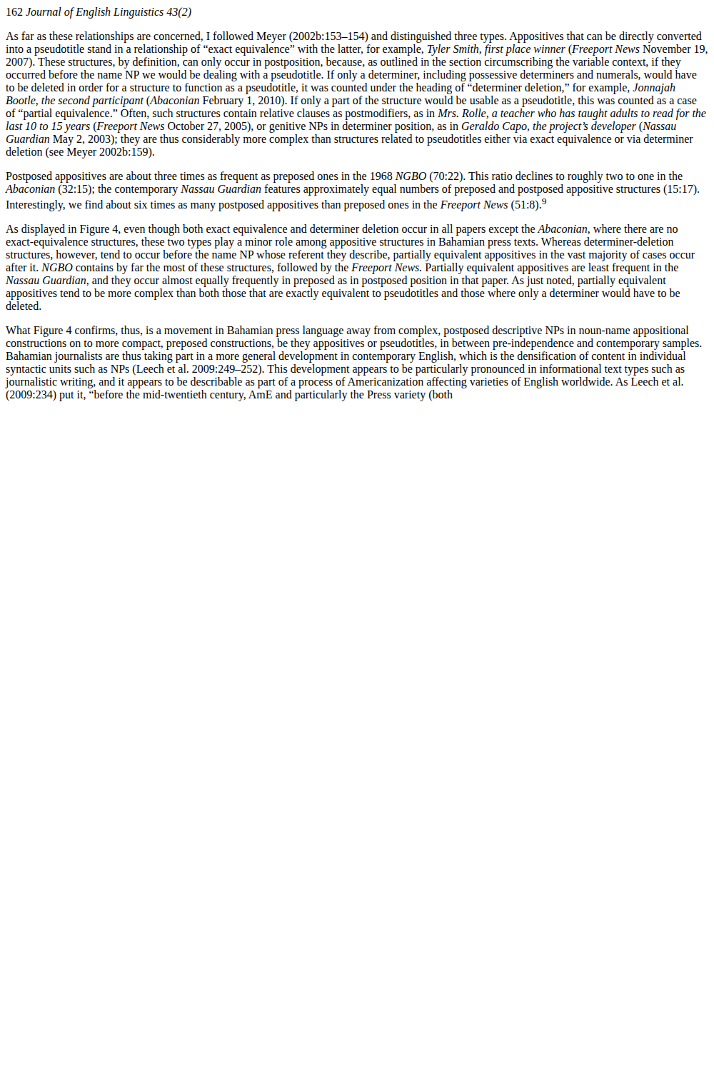162 Journal of English Linguistics 43(2)
As far as these relationships are concerned, I followed Meyer (2002b:153–154) and distinguished three types. Appositives that can be directly converted into a pseudotitle stand in a relationship of “exact equivalence” with the latter, for example, Tyler Smith, first place winner (Freeport News November 19, 2007). These structures, by definition, can only occur in postposition, because, as outlined in the section circumscribing the variable context, if they occurred before the name NP we would be dealing with a pseudotitle. If only a determiner, including possessive determiners and numerals, would have to be deleted in order for a structure to function as a pseudotitle, it was counted under the heading of “determiner deletion,” for example, Jonnajah Bootle, the second participant (Abaconian February 1, 2010). If only a part of the structure would be usable as a pseudotitle, this was counted as a case of “partial equivalence.” Often, such structures contain relative clauses as postmodifiers, as in Mrs. Rolle, a teacher who has taught adults to read for the last 10 to 15 years (Freeport News October 27, 2005), or genitive NPs in determiner position, as in Geraldo Capo, the project’s developer (Nassau Guardian May 2, 2003); they are thus considerably more complex than structures related to pseudotitles either via exact equivalence or via determiner deletion (see Meyer 2002b:159).
Postposed appositives are about three times as frequent as preposed ones in the 1968 NGBO (70:22). This ratio declines to roughly two to one in the Abaconian (32:15); the contemporary Nassau Guardian features approximately equal numbers of preposed and postposed appositive structures (15:17). Interestingly, we find about six times as many postposed appositives than preposed ones in the Freeport News (51:8).9
As displayed in Figure 4, even though both exact equivalence and determiner deletion occur in all papers except the Abaconian, where there are no exact-equivalence structures, these two types play a minor role among appositive structures in Bahamian press texts. Whereas determiner-deletion structures, however, tend to occur before the name NP whose referent they describe, partially equivalent appositives in the vast majority of cases occur after it. NGBO contains by far the most of these structures, followed by the Freeport News. Partially equivalent appositives are least frequent in the Nassau Guardian, and they occur almost equally frequently in preposed as in postposed position in that paper. As just noted, partially equivalent appositives tend to be more complex than both those that are exactly equivalent to pseudotitles and those where only a determiner would have to be deleted.
What Figure 4 confirms, thus, is a movement in Bahamian press language away from complex, postposed descriptive NPs in noun-name appositional constructions on to more compact, preposed constructions, be they appositives or pseudotitles, in between pre-independence and contemporary samples. Bahamian journalists are thus taking part in a more general development in contemporary English, which is the densification of content in individual syntactic units such as NPs (Leech et al. 2009:249–252). This development appears to be particularly pronounced in informational text types such as journalistic writing, and it appears to be describable as part of a process of Americanization affecting varieties of English worldwide. As Leech et al. (2009:234) put it, “before the mid-twentieth century, AmE and particularly the Press variety (both